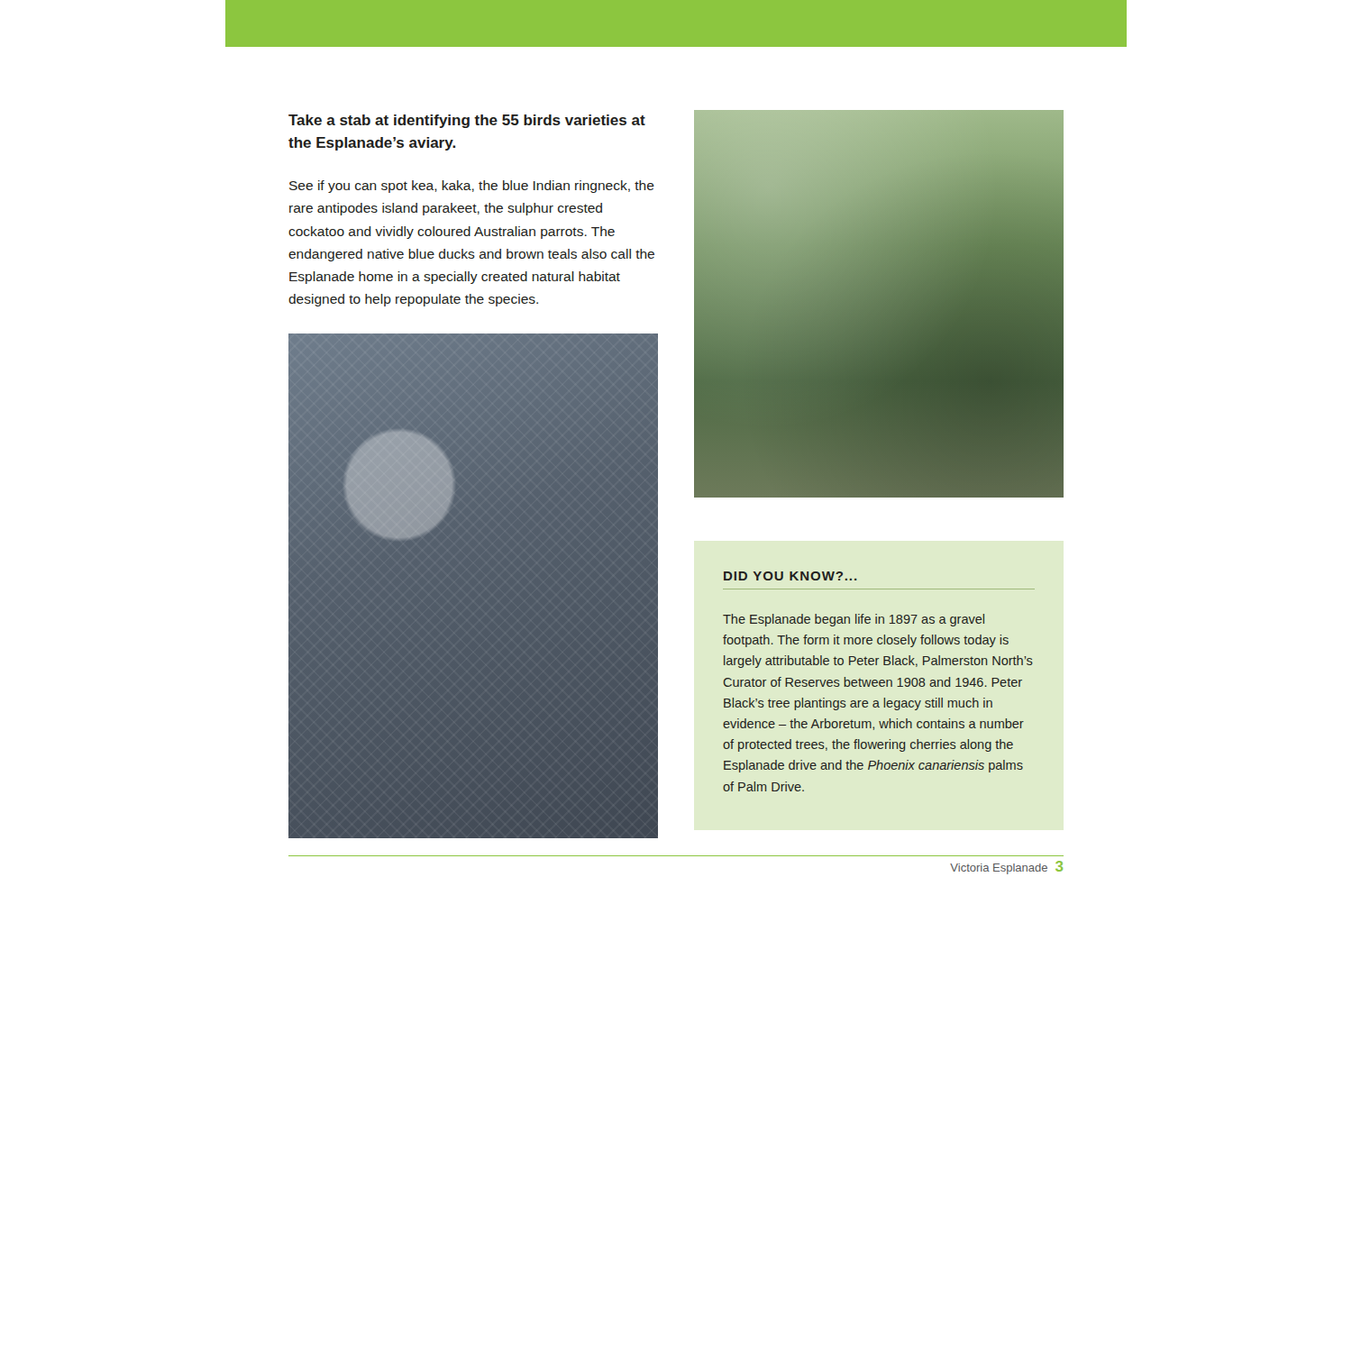Take a stab at identifying the 55 birds varieties at the Esplanade’s aviary.
See if you can spot kea, kaka, the blue Indian ringneck, the rare antipodes island parakeet, the sulphur crested cockatoo and vividly coloured Australian parrots. The endangered native blue ducks and brown teals also call the Esplanade home in a specially created natural habitat designed to help repopulate the species.
Did you know?...
The Esplanade began life in 1897 as a gravel footpath. The form it more closely follows today is largely attributable to Peter Black, Palmerston North’s Curator of Reserves between 1908 and 1946. Peter Black’s tree plantings are a legacy still much in evidence – the Arboretum, which contains a number of protected trees, the flowering cherries along the Esplanade drive and the Phoenix canariensis palms of Palm Drive.
Victoria Esplanade 3